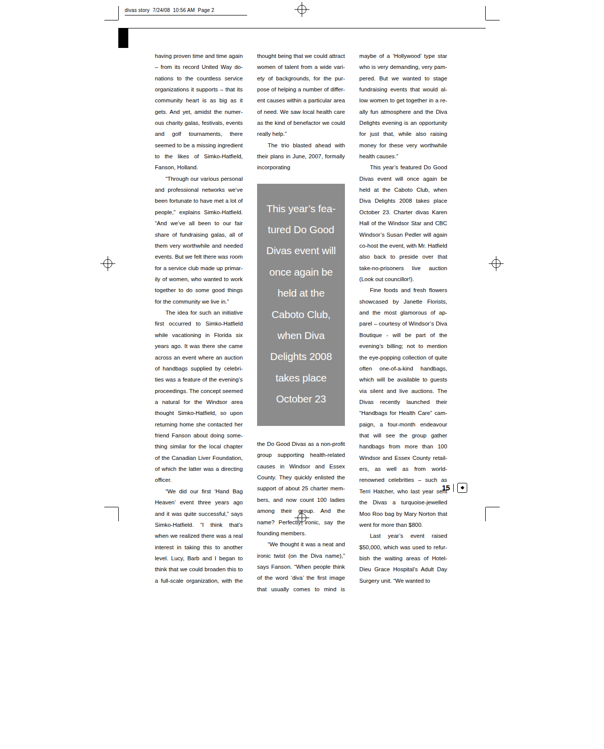divas story 7/24/08 10:56 AM Page 2
having proven time and time again – from its record United Way donations to the countless service organizations it supports – that its community heart is as big as it gets. And yet, amidst the numerous charity galas, festivals, events and golf tournaments, there seemed to be a missing ingredient to the likes of Simko-Hatfield, Fanson, Holland.
“Through our various personal and professional networks we’ve been fortunate to have met a lot of people,” explains Simko-Hatfield. “And we’ve all been to our fair share of fundraising galas, all of them very worthwhile and needed events. But we felt there was room for a service club made up primarily of women, who wanted to work together to do some good things for the community we live in.”
The idea for such an initiative first occurred to Simko-Hatfield while vacationing in Florida six years ago. It was there she came across an event where an auction of handbags supplied by celebrities was a feature of the evening’s proceedings. The concept seemed a natural for the Windsor area thought Simko-Hatfield, so upon returning home she contacted her friend Fanson about doing something similar for the local chapter of the Canadian Liver Foundation, of which the latter was a directing officer.
“We did our first ‘Hand Bag Heaven’ event three years ago and it was quite successful,” says Simko-Hatfield. “I think that’s when we realized there was a real interest in taking this to another level. Lucy, Barb and I began to think that we could broaden this to a full-scale organization, with the thought being that we could attract women of talent from a wide variety of backgrounds, for the purpose of helping a number of different causes within a particular area of need. We saw local health care as the kind of benefactor we could really help.”
The trio blasted ahead with their plans in June, 2007, formally incorporating
This year’s featured Do Good Divas event will once again be held at the Caboto Club, when Diva Delights 2008 takes place October 23
the Do Good Divas as a non-profit group supporting health-related causes in Windsor and Essex County. They quickly enlisted the support of about 25 charter members, and now count 100 ladies among their group. And the name? Perfectly ironic, say the founding members.
“We thought it was a neat and ironic twist (on the Diva name),” says Fanson. “When people think of the word ‘diva’ the first image that usually comes to mind is maybe of a ‘Hollywood’ type star who is very demanding, very pampered. But we wanted to stage fundraising events that would allow women to get together in a really fun atmosphere and the Diva Delights evening is an opportunity for just that, while also raising money for these very worthwhile health causes.”
This year’s featured Do Good Divas event will once again be held at the Caboto Club, when Diva Delights 2008 takes place October 23. Charter divas Karen Hall of the Windsor Star and CBC Windsor’s Susan Pedler will again co-host the event, with Mr. Hatfield also back to preside over that take-no-prisoners live auction (Look out councillor!).
Fine foods and fresh flowers showcased by Janette Florists, and the most glamorous of apparel – courtesy of Windsor’s Diva Boutique - will be part of the evening’s billing; not to mention the eye-popping collection of quite often one-of-a-kind handbags, which will be available to guests via silent and live auctions. The Divas recently launched their “Handbags for Health Care” campaign, a four-month endeavour that will see the group gather handbags from more than 100 Windsor and Essex County retailers, as well as from world-renowned celebrities – such as Terri Hatcher, who last year sent the Divas a turquoise-jewelled Moo Roo bag by Mary Norton that went for more than $800.
Last year’s event raised $50,000, which was used to refurbish the waiting areas of Hotel-Dieu Grace Hospital’s Adult Day Surgery unit. “We wanted to
15 ◈